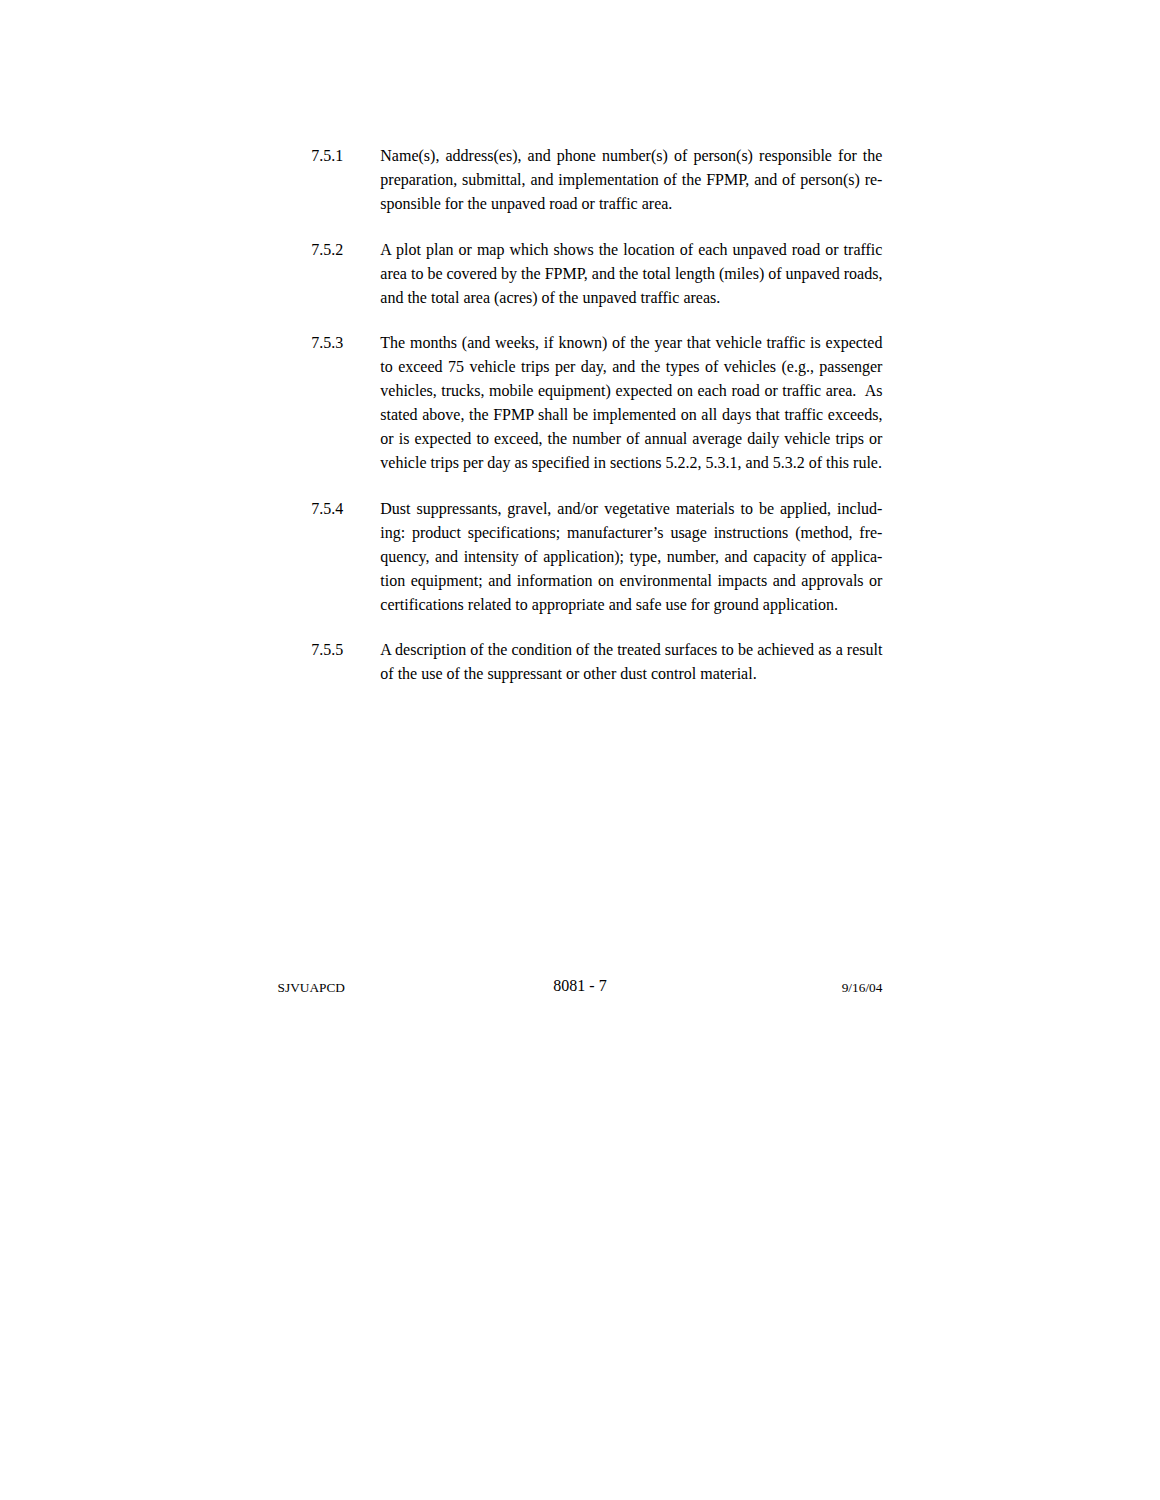7.5.1
Name(s), address(es), and phone number(s) of person(s) responsible for the preparation, submittal, and implementation of the FPMP, and of person(s) responsible for the unpaved road or traffic area.
7.5.2
A plot plan or map which shows the location of each unpaved road or traffic area to be covered by the FPMP, and the total length (miles) of unpaved roads, and the total area (acres) of the unpaved traffic areas.
7.5.3
The months (and weeks, if known) of the year that vehicle traffic is expected to exceed 75 vehicle trips per day, and the types of vehicles (e.g., passenger vehicles, trucks, mobile equipment) expected on each road or traffic area. As stated above, the FPMP shall be implemented on all days that traffic exceeds, or is expected to exceed, the number of annual average daily vehicle trips or vehicle trips per day as specified in sections 5.2.2, 5.3.1, and 5.3.2 of this rule.
7.5.4
Dust suppressants, gravel, and/or vegetative materials to be applied, including: product specifications; manufacturer’s usage instructions (method, frequency, and intensity of application); type, number, and capacity of application equipment; and information on environmental impacts and approvals or certifications related to appropriate and safe use for ground application.
7.5.5
A description of the condition of the treated surfaces to be achieved as a result of the use of the suppressant or other dust control material.
SJVUAPCD
8081 - 7
9/16/04